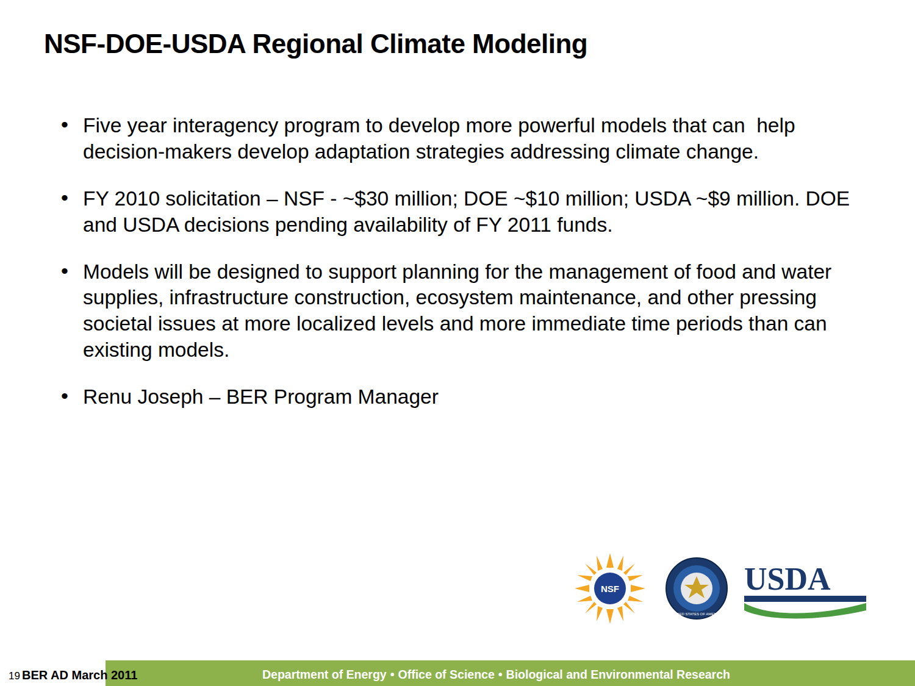NSF-DOE-USDA Regional Climate Modeling
Five year interagency program to develop more powerful models that can help decision-makers develop adaptation strategies addressing climate change.
FY 2010 solicitation – NSF - ~$30 million; DOE ~$10 million; USDA ~$9 million. DOE and USDA decisions pending availability of FY 2011 funds.
Models will be designed to support planning for the management of food and water supplies, infrastructure construction, ecosystem maintenance, and other pressing societal issues at more localized levels and more immediate time periods than can existing models.
Renu Joseph – BER Program Manager
NSF UNITED STATES OF AMERICA USDA
19
BER AD March 2011
Department of Energy•Office of Science•Biological and Environmental Research